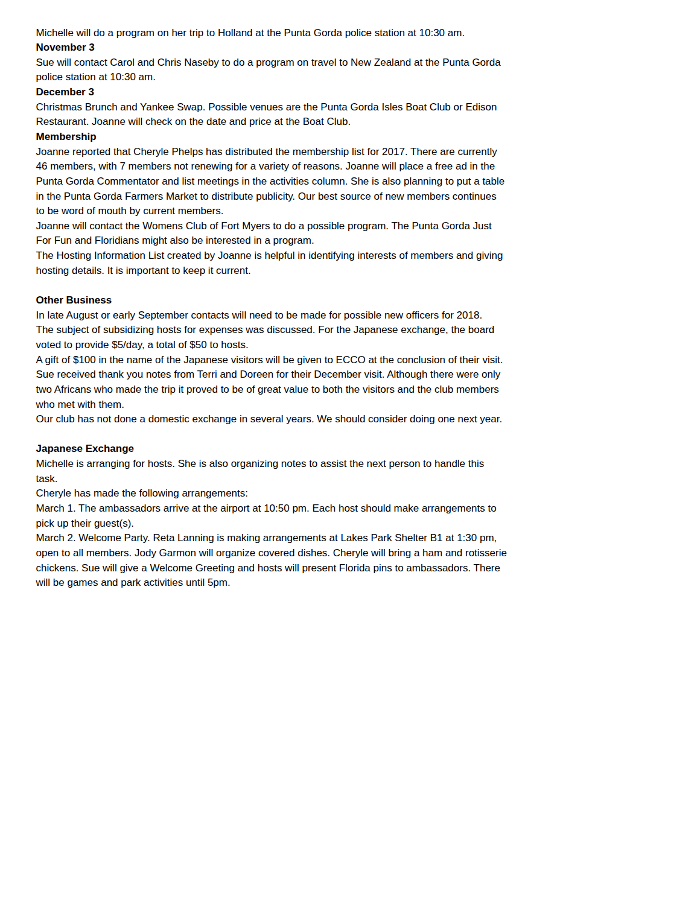Michelle will do a program on her trip to Holland at the Punta Gorda police station at 10:30 am.
November 3
Sue will contact Carol and Chris Naseby to do a program on travel to New Zealand at the Punta Gorda police station at 10:30 am.
December 3
Christmas Brunch and Yankee Swap. Possible venues are the Punta Gorda Isles Boat Club or Edison Restaurant. Joanne will check on the date and price at the Boat Club.
Membership
Joanne reported that Cheryle Phelps has distributed the membership list for 2017. There are currently 46 members, with 7 members not renewing for a variety of reasons. Joanne will place a free ad in the Punta Gorda Commentator and list meetings in the activities column. She is also planning to put a table in the Punta Gorda Farmers Market to distribute publicity. Our best source of new members continues to be word of mouth by current members.
Joanne will contact the Womens Club of Fort Myers to do a possible program. The Punta Gorda Just For Fun and Floridians might also be interested in a program.
The Hosting Information List created by Joanne is helpful in identifying interests of members and giving hosting details. It is important to keep it current.
Other Business
In late August or early September contacts will need to be made for possible new officers for 2018.
The subject of subsidizing hosts for expenses was discussed. For the Japanese exchange, the board voted to provide $5/day, a total of $50 to hosts.
A gift of $100 in the name of the Japanese visitors will be given to ECCO at the conclusion of their visit.
Sue received thank you notes from Terri and Doreen for their December visit. Although there were only two Africans who made the trip it proved to be of great value to both the visitors and the club members who met with them.
Our club has not done a domestic exchange in several years. We should consider doing one next year.
Japanese Exchange
Michelle is arranging for hosts. She is also organizing notes to assist the next person to handle this task.
Cheryle has made the following arrangements:
March 1. The ambassadors arrive at the airport at 10:50 pm. Each host should make arrangements to pick up their guest(s).
March 2. Welcome Party. Reta Lanning is making arrangements at Lakes Park Shelter B1 at 1:30 pm, open to all members. Jody Garmon will organize covered dishes. Cheryle will bring a ham and rotisserie chickens. Sue will give a Welcome Greeting and hosts will present Florida pins to ambassadors. There will be games and park activities until 5pm.